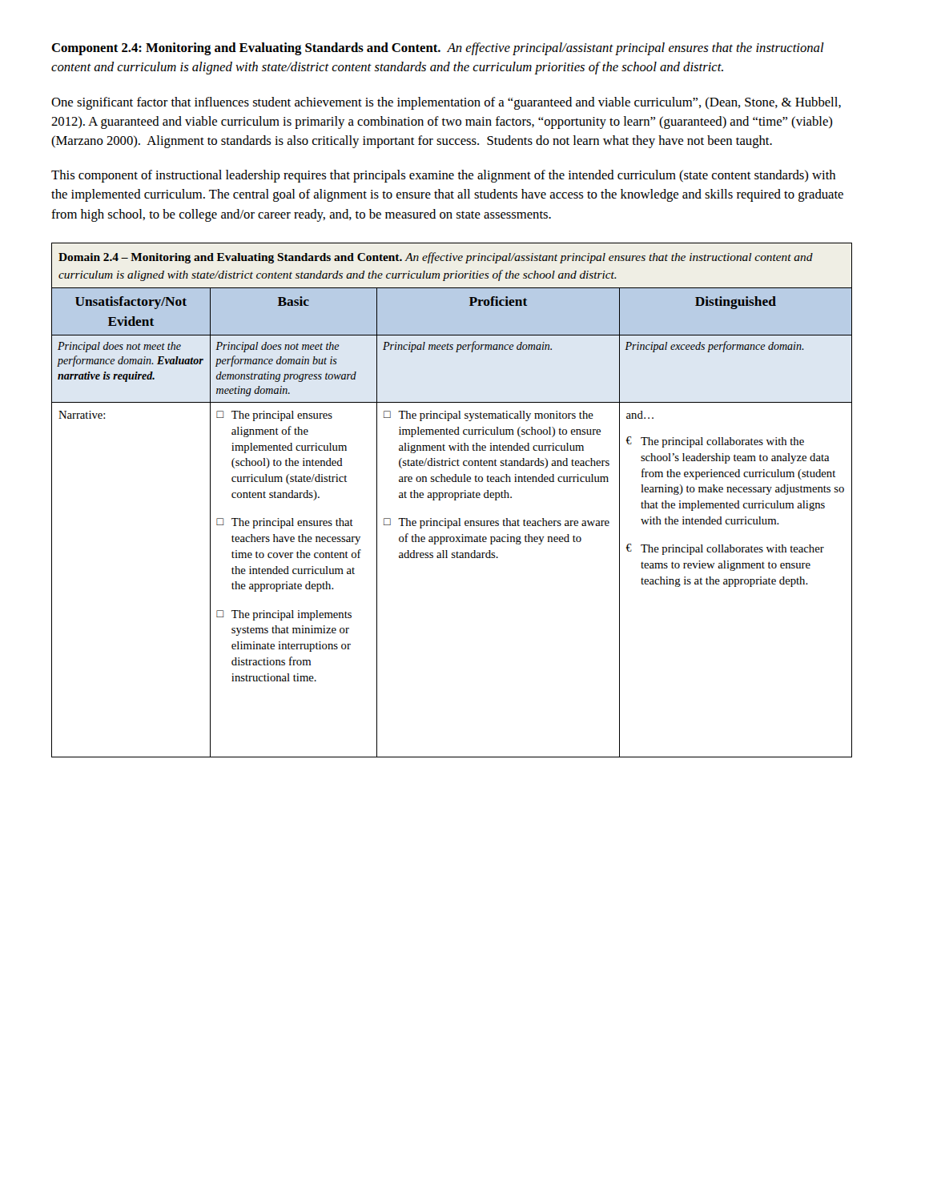Component 2.4: Monitoring and Evaluating Standards and Content. An effective principal/assistant principal ensures that the instructional content and curriculum is aligned with state/district content standards and the curriculum priorities of the school and district.
One significant factor that influences student achievement is the implementation of a “guaranteed and viable curriculum”, (Dean, Stone, & Hubbell, 2012). A guaranteed and viable curriculum is primarily a combination of two main factors, “opportunity to learn” (guaranteed) and “time” (viable) (Marzano 2000). Alignment to standards is also critically important for success. Students do not learn what they have not been taught.
This component of instructional leadership requires that principals examine the alignment of the intended curriculum (state content standards) with the implemented curriculum. The central goal of alignment is to ensure that all students have access to the knowledge and skills required to graduate from high school, to be college and/or career ready, and, to be measured on state assessments.
| Domain 2.4 – Monitoring and Evaluating Standards and Content. An effective principal/assistant principal ensures that the instructional content and curriculum is aligned with state/district content standards and the curriculum priorities of the school and district. |
| Unsatisfactory/Not Evident | Basic | Proficient | Distinguished |
| Principal does not meet the performance domain. Evaluator narrative is required. | Principal does not meet the performance domain but is demonstrating progress toward meeting domain. | Principal meets performance domain. | Principal exceeds performance domain. |
| Narrative: | The principal ensures alignment of the implemented curriculum (school) to the intended curriculum (state/district content standards). The principal ensures that teachers have the necessary time to cover the content of the intended curriculum at the appropriate depth. The principal implements systems that minimize or eliminate interruptions or distractions from instructional time. | The principal systematically monitors the implemented curriculum (school) to ensure alignment with the intended curriculum (state/district content standards) and teachers are on schedule to teach intended curriculum at the appropriate depth. The principal ensures that teachers are aware of the approximate pacing they need to address all standards. | and… The principal collaborates with the school’s leadership team to analyze data from the experienced curriculum (student learning) to make necessary adjustments so that the implemented curriculum aligns with the intended curriculum. The principal collaborates with teacher teams to review alignment to ensure teaching is at the appropriate depth. |